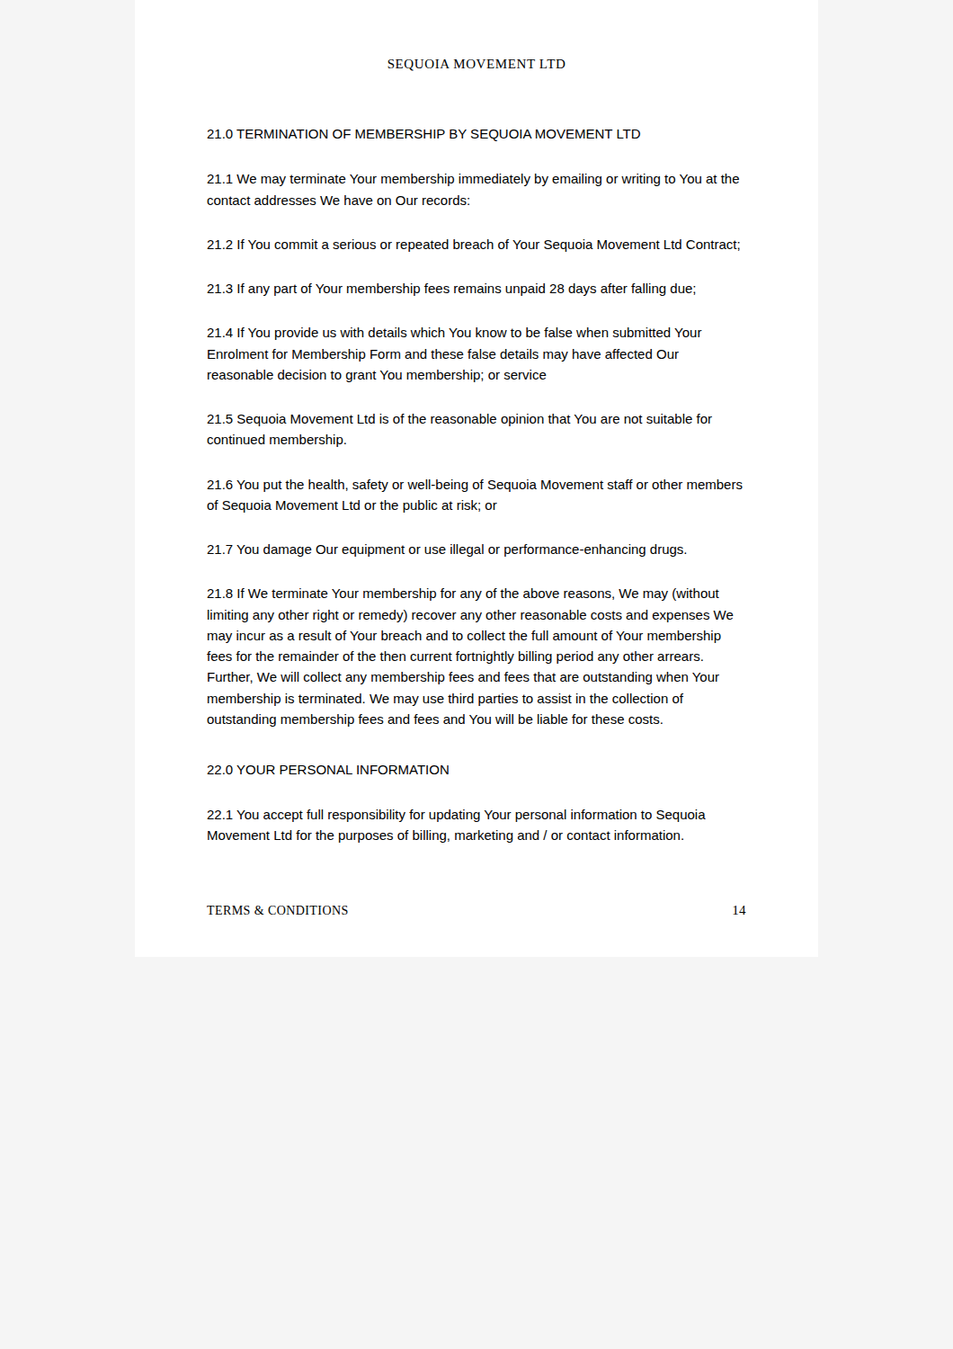SEQUOIA MOVEMENT LTD
21.0 TERMINATION OF MEMBERSHIP BY SEQUOIA MOVEMENT LTD
21.1 We may terminate Your membership immediately by emailing or writing to You at the contact addresses We have on Our records:
21.2 If You commit a serious or repeated breach of Your Sequoia Movement Ltd Contract;
21.3 If any part of Your membership fees remains unpaid 28 days after falling due;
21.4 If You provide us with details which You know to be false when submitted Your Enrolment for Membership Form and these false details may have affected Our reasonable decision to grant You membership; or service
21.5 Sequoia Movement Ltd is of the reasonable opinion that You are not suitable for continued membership.
21.6 You put the health, safety or well-being of Sequoia Movement staff or other members of Sequoia Movement Ltd or the public at risk; or
21.7 You damage Our equipment or use illegal or performance-enhancing drugs.
21.8 If We terminate Your membership for any of the above reasons, We may (without limiting any other right or remedy) recover any other reasonable costs and expenses We may incur as a result of Your breach and to collect the full amount of Your membership fees for the remainder of the then current fortnightly billing period any other arrears. Further, We will collect any membership fees and fees that are outstanding when Your membership is terminated. We may use third parties to assist in the collection of outstanding membership fees and fees and You will be liable for these costs.
22.0 YOUR PERSONAL INFORMATION
22.1 You accept full responsibility for updating Your personal information to Sequoia Movement Ltd for the purposes of billing, marketing and / or contact information.
TERMS & CONDITIONS 14